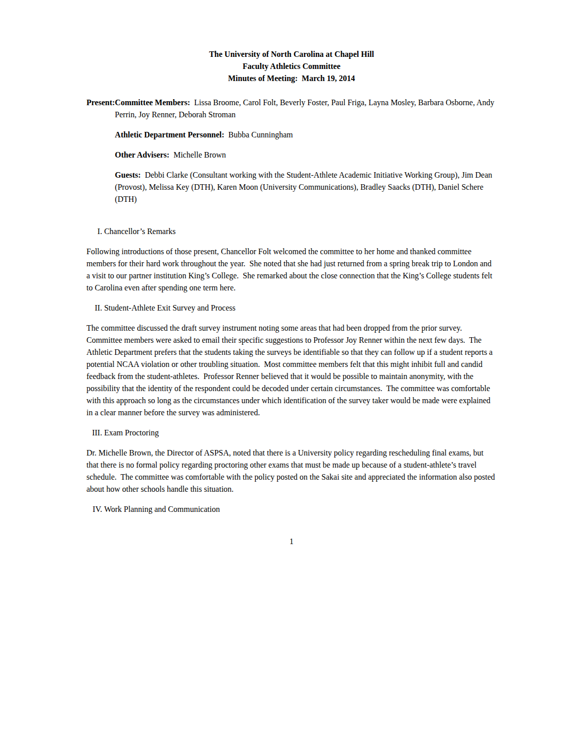The University of North Carolina at Chapel Hill
Faculty Athletics Committee
Minutes of Meeting: March 19, 2014
| Present: | Committee Members: Lissa Broome, Carol Folt, Beverly Foster, Paul Friga, Layna Mosley, Barbara Osborne, Andy Perrin, Joy Renner, Deborah Stroman |
| | Athletic Department Personnel: Bubba Cunningham |
| | Other Advisers: Michelle Brown |
| | Guests: Debbi Clarke (Consultant working with the Student-Athlete Academic Initiative Working Group), Jim Dean (Provost), Melissa Key (DTH), Karen Moon (University Communications), Bradley Saacks (DTH), Daniel Schere (DTH) |
Chancellor’s Remarks
Following introductions of those present, Chancellor Folt welcomed the committee to her home and thanked committee members for their hard work throughout the year. She noted that she had just returned from a spring break trip to London and a visit to our partner institution King’s College. She remarked about the close connection that the King’s College students felt to Carolina even after spending one term here.
Student-Athlete Exit Survey and Process
The committee discussed the draft survey instrument noting some areas that had been dropped from the prior survey. Committee members were asked to email their specific suggestions to Professor Joy Renner within the next few days. The Athletic Department prefers that the students taking the surveys be identifiable so that they can follow up if a student reports a potential NCAA violation or other troubling situation. Most committee members felt that this might inhibit full and candid feedback from the student-athletes. Professor Renner believed that it would be possible to maintain anonymity, with the possibility that the identity of the respondent could be decoded under certain circumstances. The committee was comfortable with this approach so long as the circumstances under which identification of the survey taker would be made were explained in a clear manner before the survey was administered.
Exam Proctoring
Dr. Michelle Brown, the Director of ASPSA, noted that there is a University policy regarding rescheduling final exams, but that there is no formal policy regarding proctoring other exams that must be made up because of a student-athlete’s travel schedule. The committee was comfortable with the policy posted on the Sakai site and appreciated the information also posted about how other schools handle this situation.
Work Planning and Communication
1